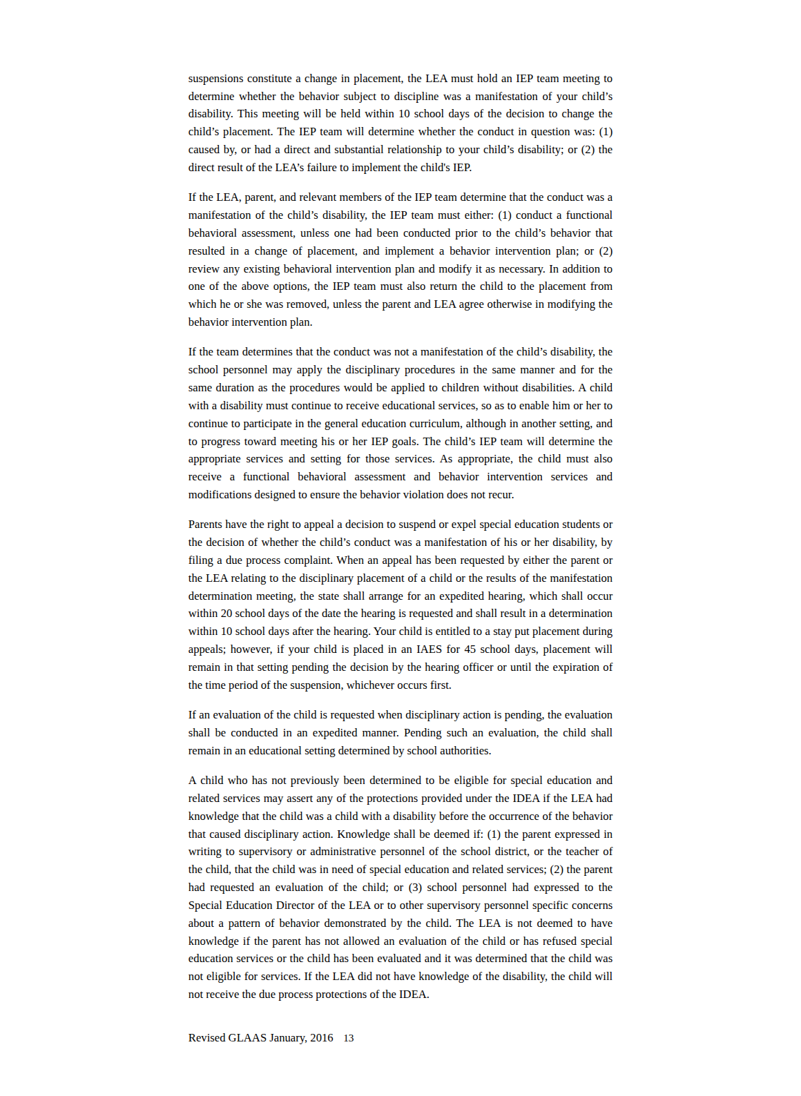suspensions constitute a change in placement, the LEA must hold an IEP team meeting to determine whether the behavior subject to discipline was a manifestation of your child’s disability. This meeting will be held within 10 school days of the decision to change the child’s placement. The IEP team will determine whether the conduct in question was: (1) caused by, or had a direct and substantial relationship to your child’s disability; or (2) the direct result of the LEA’s failure to implement the child's IEP.
If the LEA, parent, and relevant members of the IEP team determine that the conduct was a manifestation of the child’s disability, the IEP team must either: (1) conduct a functional behavioral assessment, unless one had been conducted prior to the child’s behavior that resulted in a change of placement, and implement a behavior intervention plan; or (2) review any existing behavioral intervention plan and modify it as necessary. In addition to one of the above options, the IEP team must also return the child to the placement from which he or she was removed, unless the parent and LEA agree otherwise in modifying the behavior intervention plan.
If the team determines that the conduct was not a manifestation of the child’s disability, the school personnel may apply the disciplinary procedures in the same manner and for the same duration as the procedures would be applied to children without disabilities. A child with a disability must continue to receive educational services, so as to enable him or her to continue to participate in the general education curriculum, although in another setting, and to progress toward meeting his or her IEP goals. The child’s IEP team will determine the appropriate services and setting for those services. As appropriate, the child must also receive a functional behavioral assessment and behavior intervention services and modifications designed to ensure the behavior violation does not recur.
Parents have the right to appeal a decision to suspend or expel special education students or the decision of whether the child’s conduct was a manifestation of his or her disability, by filing a due process complaint. When an appeal has been requested by either the parent or the LEA relating to the disciplinary placement of a child or the results of the manifestation determination meeting, the state shall arrange for an expedited hearing, which shall occur within 20 school days of the date the hearing is requested and shall result in a determination within 10 school days after the hearing. Your child is entitled to a stay put placement during appeals; however, if your child is placed in an IAES for 45 school days, placement will remain in that setting pending the decision by the hearing officer or until the expiration of the time period of the suspension, whichever occurs first.
If an evaluation of the child is requested when disciplinary action is pending, the evaluation shall be conducted in an expedited manner. Pending such an evaluation, the child shall remain in an educational setting determined by school authorities.
A child who has not previously been determined to be eligible for special education and related services may assert any of the protections provided under the IDEA if the LEA had knowledge that the child was a child with a disability before the occurrence of the behavior that caused disciplinary action. Knowledge shall be deemed if: (1) the parent expressed in writing to supervisory or administrative personnel of the school district, or the teacher of the child, that the child was in need of special education and related services; (2) the parent had requested an evaluation of the child; or (3) school personnel had expressed to the Special Education Director of the LEA or to other supervisory personnel specific concerns about a pattern of behavior demonstrated by the child. The LEA is not deemed to have knowledge if the parent has not allowed an evaluation of the child or has refused special education services or the child has been evaluated and it was determined that the child was not eligible for services. If the LEA did not have knowledge of the disability, the child will not receive the due process protections of the IDEA.
Revised GLAAS January, 2016 13